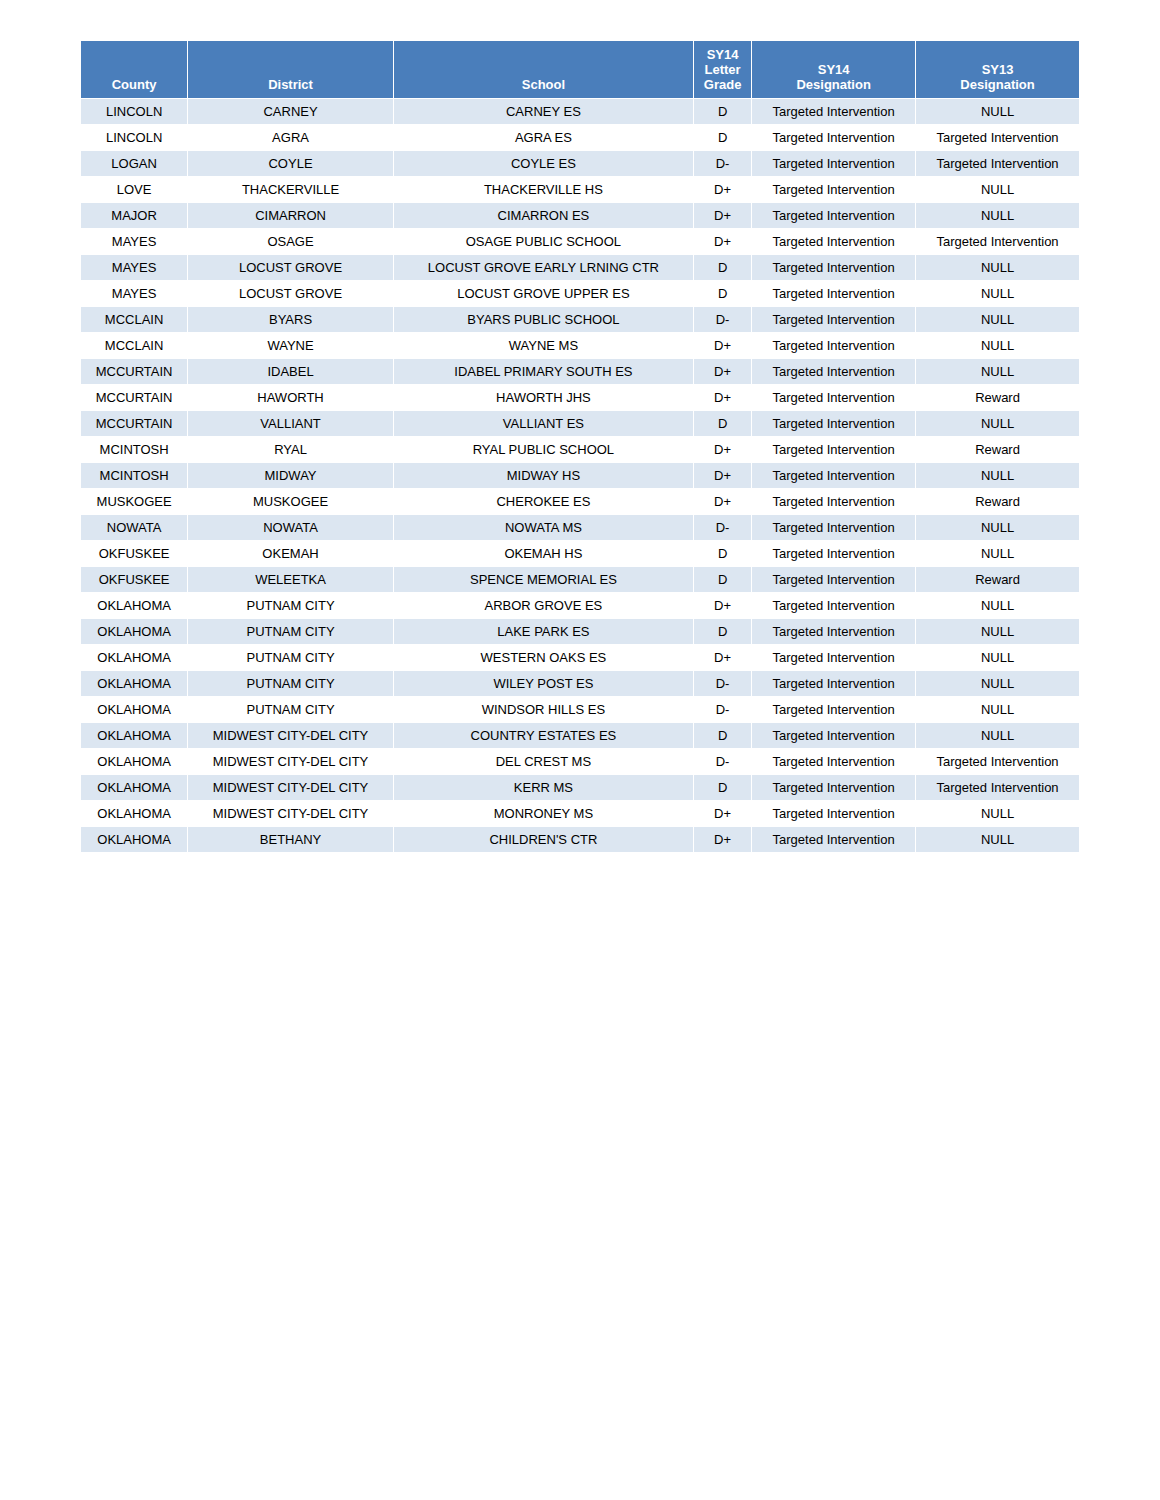| County | District | School | SY14 Letter Grade | SY14 Designation | SY13 Designation |
| --- | --- | --- | --- | --- | --- |
| LINCOLN | CARNEY | CARNEY ES | D | Targeted Intervention | NULL |
| LINCOLN | AGRA | AGRA ES | D | Targeted Intervention | Targeted Intervention |
| LOGAN | COYLE | COYLE ES | D- | Targeted Intervention | Targeted Intervention |
| LOVE | THACKERVILLE | THACKERVILLE HS | D+ | Targeted Intervention | NULL |
| MAJOR | CIMARRON | CIMARRON ES | D+ | Targeted Intervention | NULL |
| MAYES | OSAGE | OSAGE PUBLIC SCHOOL | D+ | Targeted Intervention | Targeted Intervention |
| MAYES | LOCUST GROVE | LOCUST GROVE EARLY LRNING CTR | D | Targeted Intervention | NULL |
| MAYES | LOCUST GROVE | LOCUST GROVE UPPER ES | D | Targeted Intervention | NULL |
| MCCLAIN | BYARS | BYARS PUBLIC SCHOOL | D- | Targeted Intervention | NULL |
| MCCLAIN | WAYNE | WAYNE MS | D+ | Targeted Intervention | NULL |
| MCCURTAIN | IDABEL | IDABEL PRIMARY SOUTH ES | D+ | Targeted Intervention | NULL |
| MCCURTAIN | HAWORTH | HAWORTH JHS | D+ | Targeted Intervention | Reward |
| MCCURTAIN | VALLIANT | VALLIANT ES | D | Targeted Intervention | NULL |
| MCINTOSH | RYAL | RYAL PUBLIC SCHOOL | D+ | Targeted Intervention | Reward |
| MCINTOSH | MIDWAY | MIDWAY HS | D+ | Targeted Intervention | NULL |
| MUSKOGEE | MUSKOGEE | CHEROKEE ES | D+ | Targeted Intervention | Reward |
| NOWATA | NOWATA | NOWATA MS | D- | Targeted Intervention | NULL |
| OKFUSKEE | OKEMAH | OKEMAH HS | D | Targeted Intervention | NULL |
| OKFUSKEE | WELEETKA | SPENCE MEMORIAL ES | D | Targeted Intervention | Reward |
| OKLAHOMA | PUTNAM CITY | ARBOR GROVE ES | D+ | Targeted Intervention | NULL |
| OKLAHOMA | PUTNAM CITY | LAKE PARK ES | D | Targeted Intervention | NULL |
| OKLAHOMA | PUTNAM CITY | WESTERN OAKS ES | D+ | Targeted Intervention | NULL |
| OKLAHOMA | PUTNAM CITY | WILEY POST ES | D- | Targeted Intervention | NULL |
| OKLAHOMA | PUTNAM CITY | WINDSOR HILLS ES | D- | Targeted Intervention | NULL |
| OKLAHOMA | MIDWEST CITY-DEL CITY | COUNTRY ESTATES ES | D | Targeted Intervention | NULL |
| OKLAHOMA | MIDWEST CITY-DEL CITY | DEL CREST MS | D- | Targeted Intervention | Targeted Intervention |
| OKLAHOMA | MIDWEST CITY-DEL CITY | KERR MS | D | Targeted Intervention | Targeted Intervention |
| OKLAHOMA | MIDWEST CITY-DEL CITY | MONRONEY MS | D+ | Targeted Intervention | NULL |
| OKLAHOMA | BETHANY | CHILDREN'S CTR | D+ | Targeted Intervention | NULL |